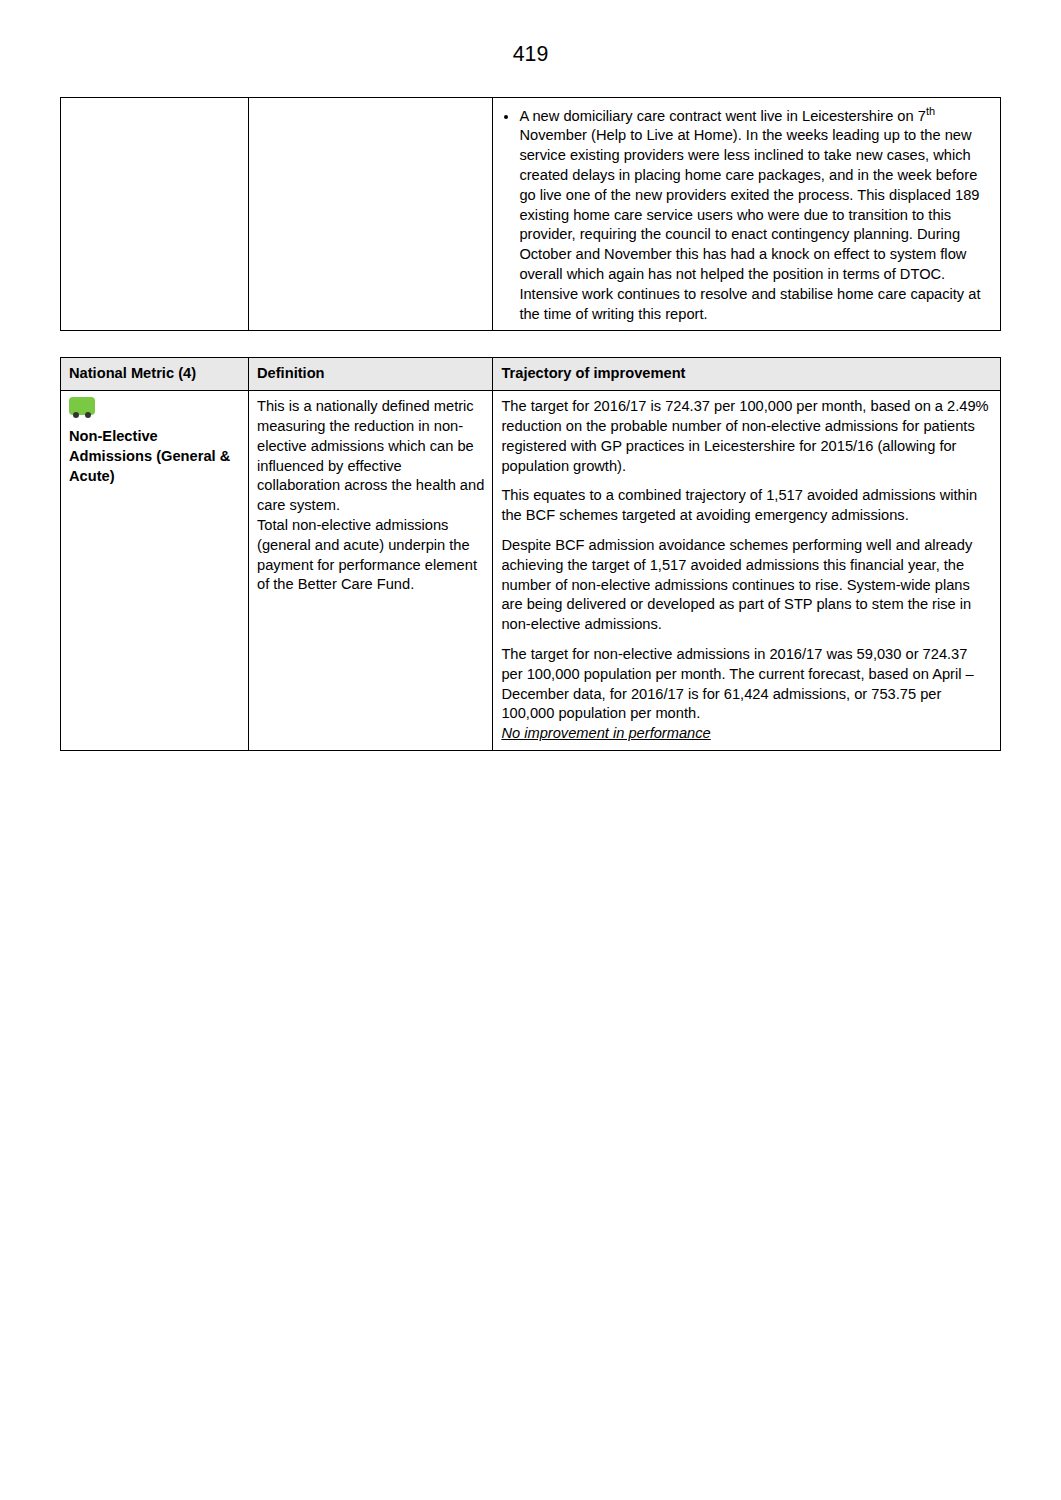419
| | | A new domiciliary care contract went live in Leicestershire on 7 th November (Help to Live at Home). In the weeks leading up to the new service existing providers were less inclined to take new cases, which created delays in placing home care packages, and in the week before go live one of the new providers exited the process. This displaced 189 existing home care service users who were due to transition to this provider, requiring the council to enact contingency planning. During October and November this has had a knock on effect to system flow overall which again has not helped the position in terms of DTOC. Intensive work continues to resolve and stabilise home care capacity at the time of writing this report. |
| National Metric (4) | Definition | Trajectory of improvement |
| --- | --- | --- |
| Non-Elective Admissions (General & Acute) | This is a nationally defined metric measuring the reduction in non-elective admissions which can be influenced by effective collaboration across the health and care system. Total non-elective admissions (general and acute) underpin the payment for performance element of the Better Care Fund. | The target for 2016/17 is 724.37 per 100,000 per month, based on a 2.49% reduction on the probable number of non-elective admissions for patients registered with GP practices in Leicestershire for 2015/16 (allowing for population growth). This equates to a combined trajectory of 1,517 avoided admissions within the BCF schemes targeted at avoiding emergency admissions. Despite BCF admission avoidance schemes performing well and already achieving the target of 1,517 avoided admissions this financial year, the number of non-elective admissions continues to rise. System-wide plans are being delivered or developed as part of STP plans to stem the rise in non-elective admissions. The target for non-elective admissions in 2016/17 was 59,030 or 724.37 per 100,000 population per month. The current forecast, based on April – December data, for 2016/17 is for 61,424 admissions, or 753.75 per 100,000 population per month. No improvement in performance |